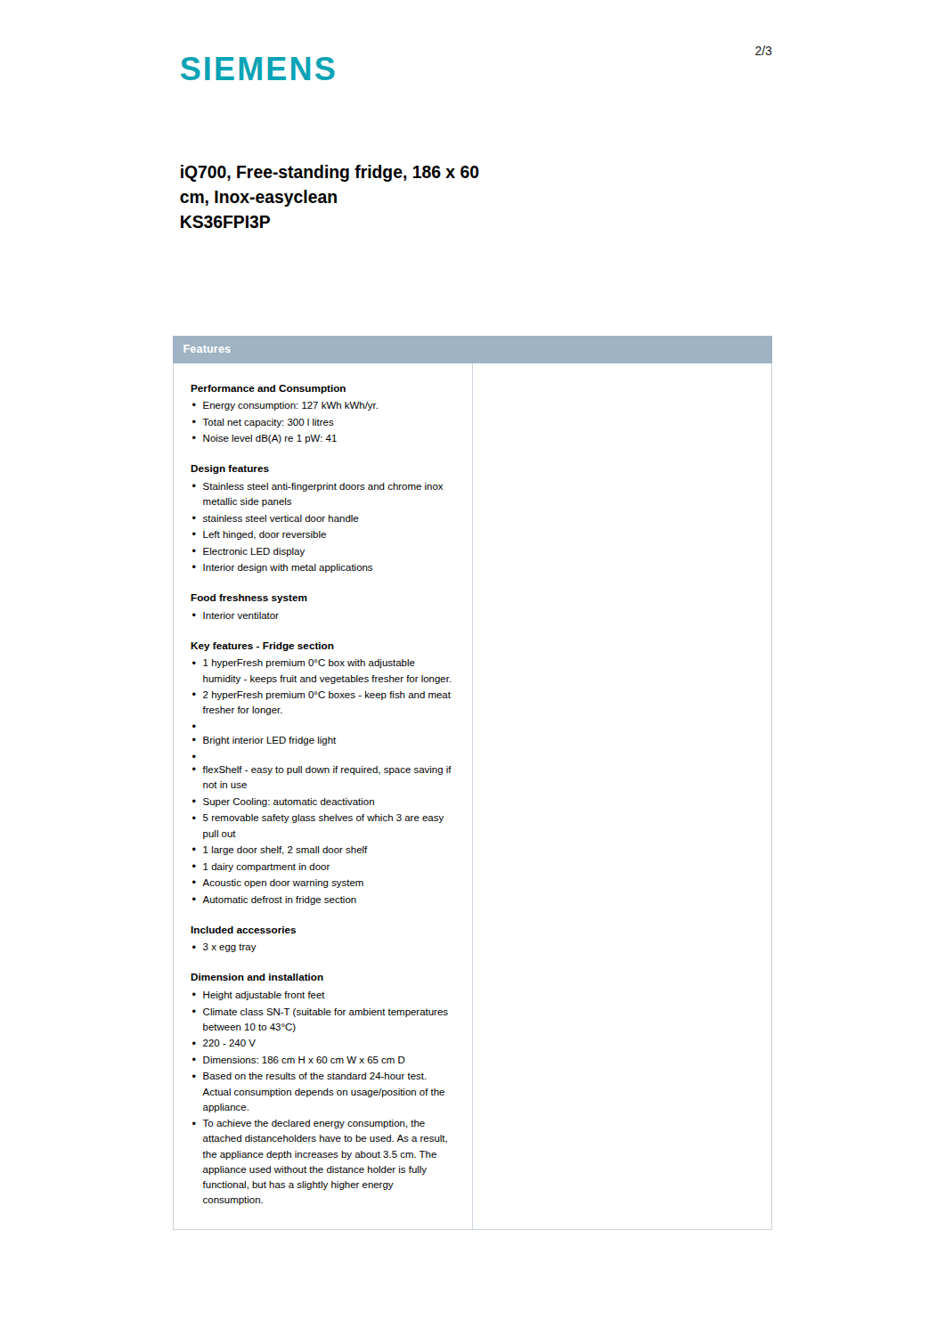2/3
SIEMENS
iQ700, Free-standing fridge, 186 x 60 cm, Inox-easyclean
KS36FPI3P
Features
Performance and Consumption
Energy consumption: 127 kWh kWh/yr.
Total net capacity: 300 l litres
Noise level dB(A) re 1 pW: 41
Design features
Stainless steel anti-fingerprint doors and chrome inox metallic side panels
stainless steel vertical door handle
Left hinged, door reversible
Electronic LED display
Interior design with metal applications
Food freshness system
Interior ventilator
Key features - Fridge section
1 hyperFresh premium 0°C box with adjustable humidity - keeps fruit and vegetables fresher for longer.
2 hyperFresh premium 0°C boxes - keep fish and meat fresher for longer.
Bright interior LED fridge light
flexShelf - easy to pull down if required, space saving if not in use
Super Cooling: automatic deactivation
5 removable safety glass shelves of which 3 are easy pull out
1 large door shelf, 2 small door shelf
1 dairy compartment in door
Acoustic open door warning system
Automatic defrost in fridge section
Included accessories
3 x egg tray
Dimension and installation
Height adjustable front feet
Climate class SN-T (suitable for ambient temperatures between 10 to 43°C)
220 - 240 V
Dimensions: 186 cm H x 60 cm W x 65 cm D
Based on the results of the standard 24-hour test. Actual consumption depends on usage/position of the appliance.
To achieve the declared energy consumption, the attached distanceholders have to be used. As a result, the appliance depth increases by about 3.5 cm. The appliance used without the distance holder is fully functional, but has a slightly higher energy consumption.